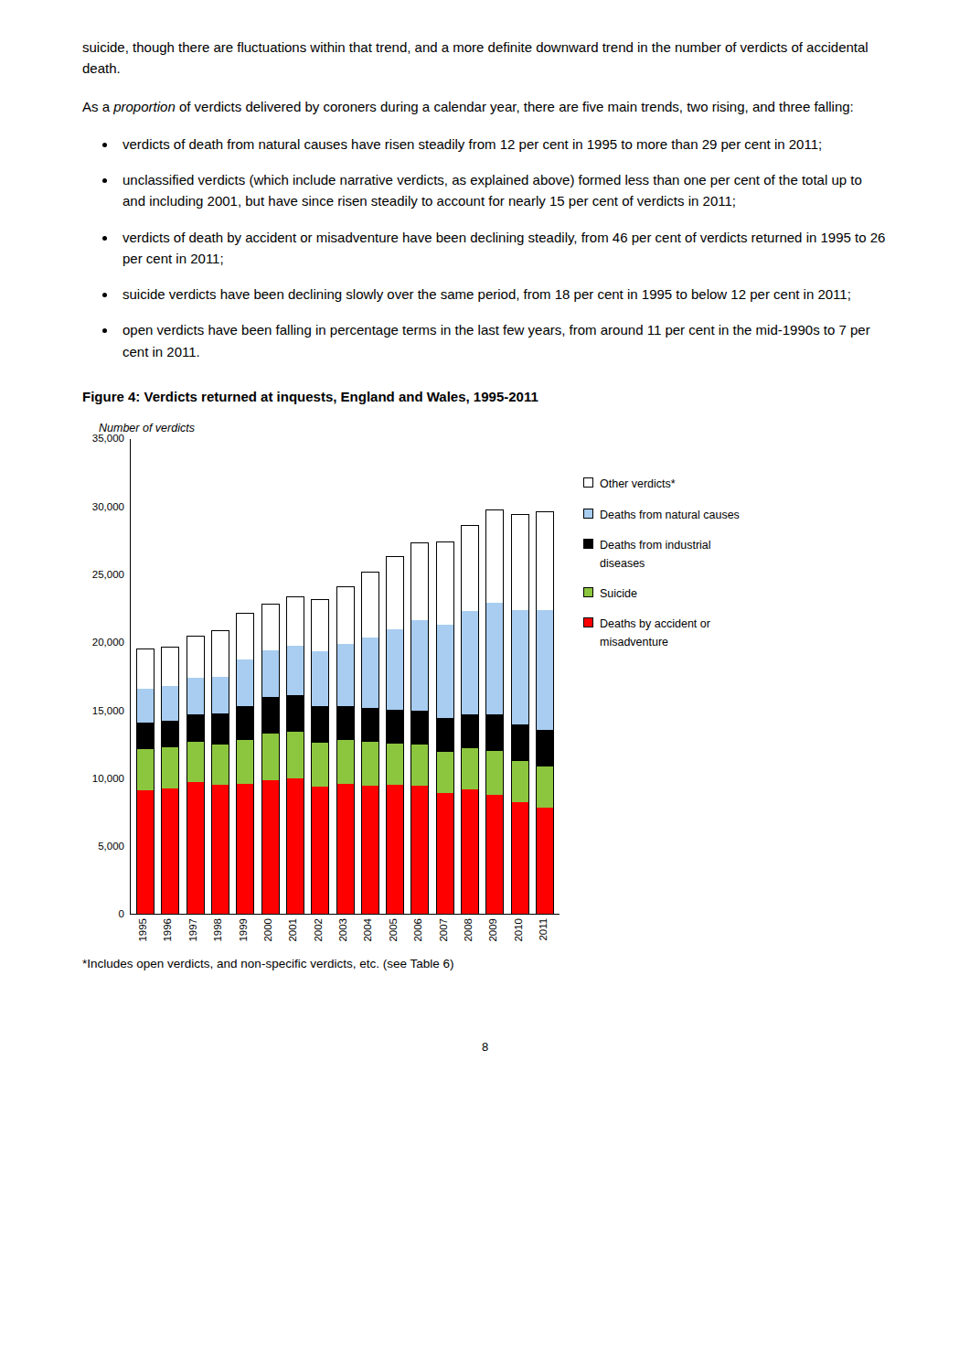suicide, though there are fluctuations within that trend, and a more definite downward trend in the number of verdicts of accidental death.
As a proportion of verdicts delivered by coroners during a calendar year, there are five main trends, two rising, and three falling:
verdicts of death from natural causes have risen steadily from 12 per cent in 1995 to more than 29 per cent in 2011;
unclassified verdicts (which include narrative verdicts, as explained above) formed less than one per cent of the total up to and including 2001, but have since risen steadily to account for nearly 15 per cent of verdicts in 2011;
verdicts of death by accident or misadventure have been declining steadily, from 46 per cent of verdicts returned in 1995 to 26 per cent in 2011;
suicide verdicts have been declining slowly over the same period, from 18 per cent in 1995 to below 12 per cent in 2011;
open verdicts have been falling in percentage terms in the last few years, from around 11 per cent in the mid-1990s to 7 per cent in 2011.
Figure 4: Verdicts returned at inquests, England and Wales, 1995-2011
Number of verdicts
35,000 30,000 25,000 20,000 15,000 10,000 5,000 0
Other verdicts*
Deaths from natural causes
Deaths from industrial diseases
Suicide
Deaths by accident or misadventure
19951996199719981999 20002001200220032004 20052006200720082009 20102011
*Includes open verdicts, and non-specific verdicts, etc. (see Table 6)
8